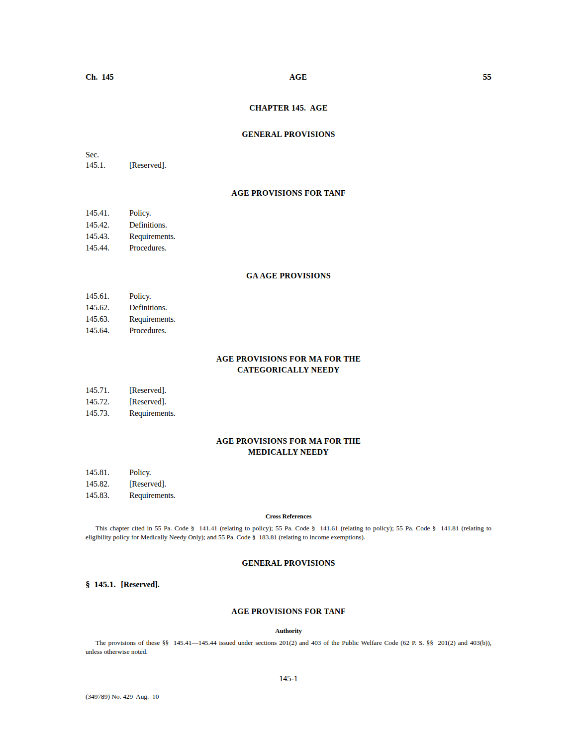Ch. 145 AGE 55
CHAPTER 145. AGE
GENERAL PROVISIONS
Sec.
| 145.1. | [Reserved]. |
AGE PROVISIONS FOR TANF
| 145.41. | Policy. |
| 145.42. | Definitions. |
| 145.43. | Requirements. |
| 145.44. | Procedures. |
GA AGE PROVISIONS
| 145.61. | Policy. |
| 145.62. | Definitions. |
| 145.63. | Requirements. |
| 145.64. | Procedures. |
AGE PROVISIONS FOR MA FOR THE
CATEGORICALLY NEEDY
| 145.71. | [Reserved]. |
| 145.72. | [Reserved]. |
| 145.73. | Requirements. |
AGE PROVISIONS FOR MA FOR THE
MEDICALLY NEEDY
| 145.81. | Policy. |
| 145.82. | [Reserved]. |
| 145.83. | Requirements. |
Cross References
This chapter cited in 55 Pa. Code § 141.41 (relating to policy); 55 Pa. Code § 141.61 (relating to policy); 55 Pa. Code § 141.81 (relating to eligibility policy for Medically Needy Only); and 55 Pa. Code § 183.81 (relating to income exemptions).
GENERAL PROVISIONS
§ 145.1.[Reserved].
AGE PROVISIONS FOR TANF
Authority
The provisions of these §§ 145.41—145.44 issued under sections 201(2) and 403 of the Public Welfare Code (62 P. S. §§ 201(2) and 403(b)), unless otherwise noted.
145-1
(349789) No. 429 Aug. 10